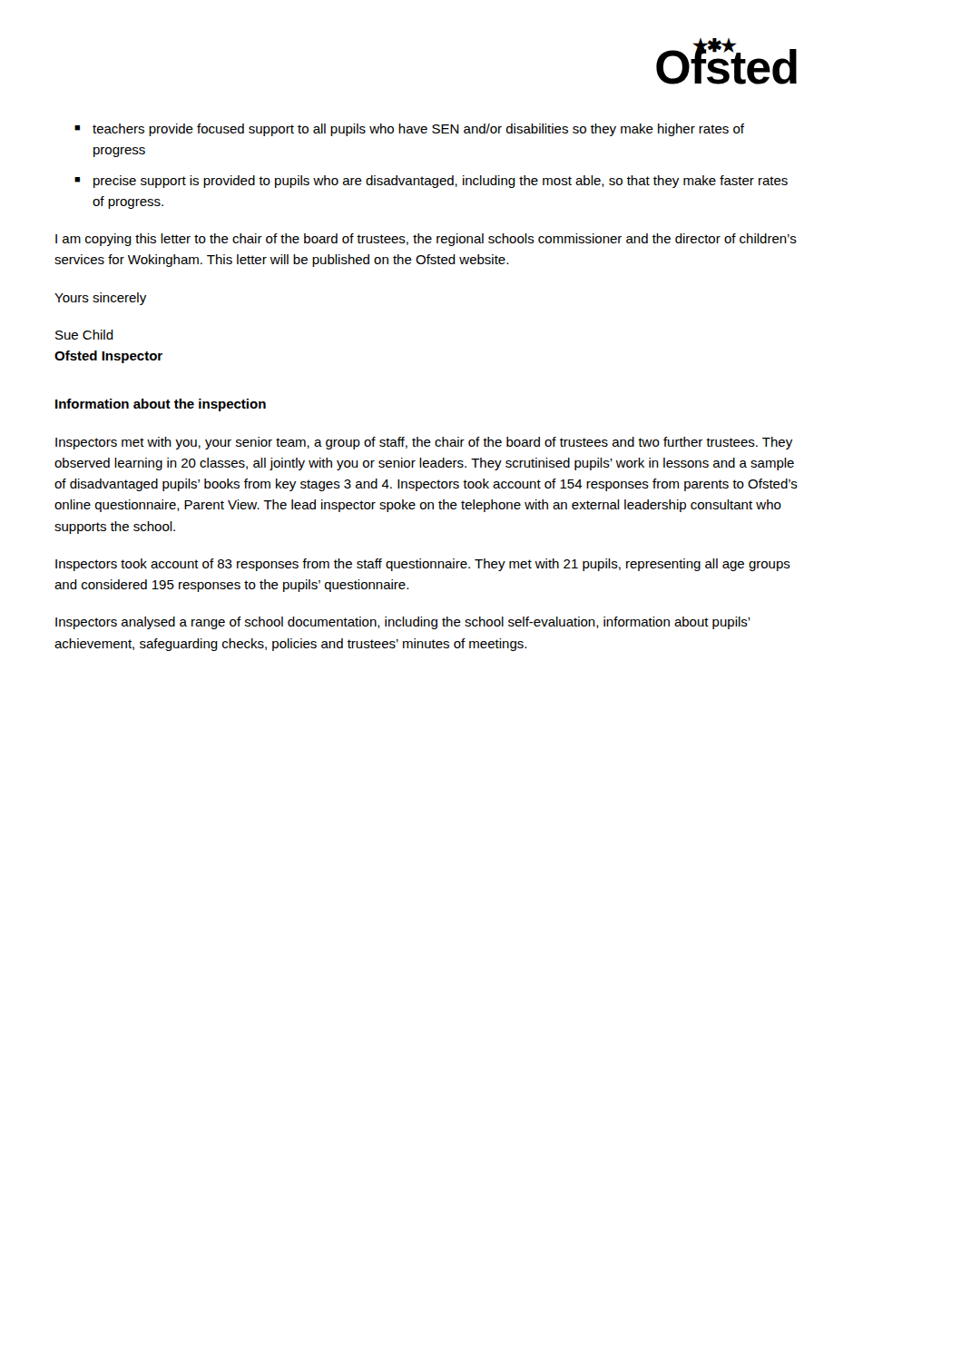★✱★Ofsted
teachers provide focused support to all pupils who have SEN and/or disabilities so they make higher rates of progress
precise support is provided to pupils who are disadvantaged, including the most able, so that they make faster rates of progress.
I am copying this letter to the chair of the board of trustees, the regional schools commissioner and the director of children’s services for Wokingham. This letter will be published on the Ofsted website.
Yours sincerely
Sue Child
Ofsted Inspector
Information about the inspection
Inspectors met with you, your senior team, a group of staff, the chair of the board of trustees and two further trustees. They observed learning in 20 classes, all jointly with you or senior leaders. They scrutinised pupils’ work in lessons and a sample of disadvantaged pupils’ books from key stages 3 and 4. Inspectors took account of 154 responses from parents to Ofsted’s online questionnaire, Parent View. The lead inspector spoke on the telephone with an external leadership consultant who supports the school.
Inspectors took account of 83 responses from the staff questionnaire. They met with 21 pupils, representing all age groups and considered 195 responses to the pupils’ questionnaire.
Inspectors analysed a range of school documentation, including the school self-evaluation, information about pupils’ achievement, safeguarding checks, policies and trustees’ minutes of meetings.